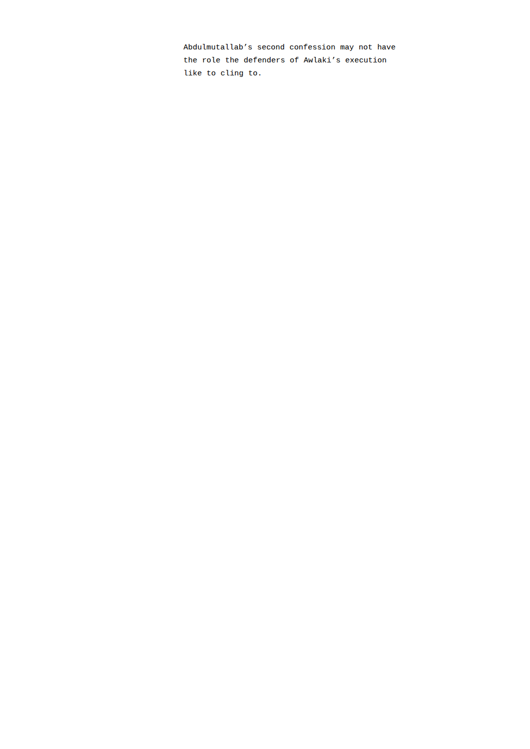Abdulmutallab’s second confession may not have the role the defenders of Awlaki’s execution like to cling to.